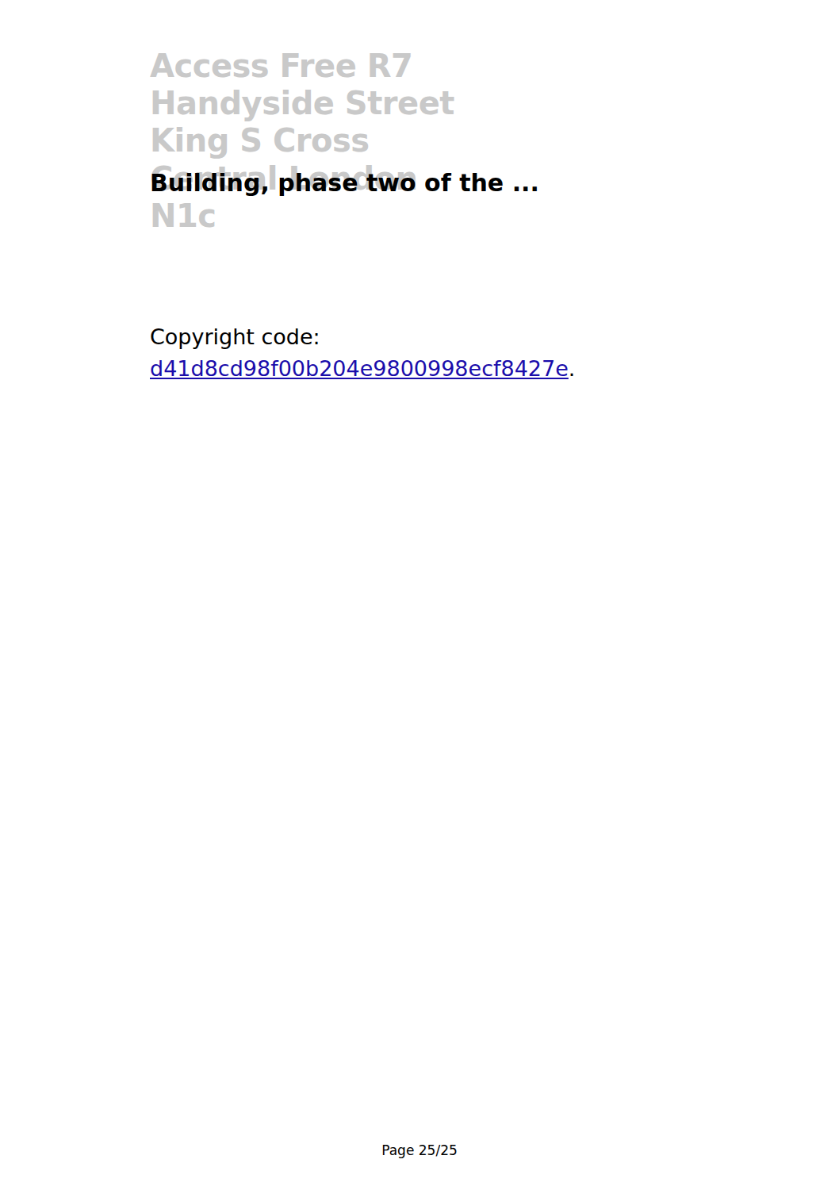Access Free R7
Handyside Street
King S Cross
Central London
N1c
Building, phase two of the ...
Copyright code:
d41d8cd98f00b204e9800998ecf8427e.
Page 25/25